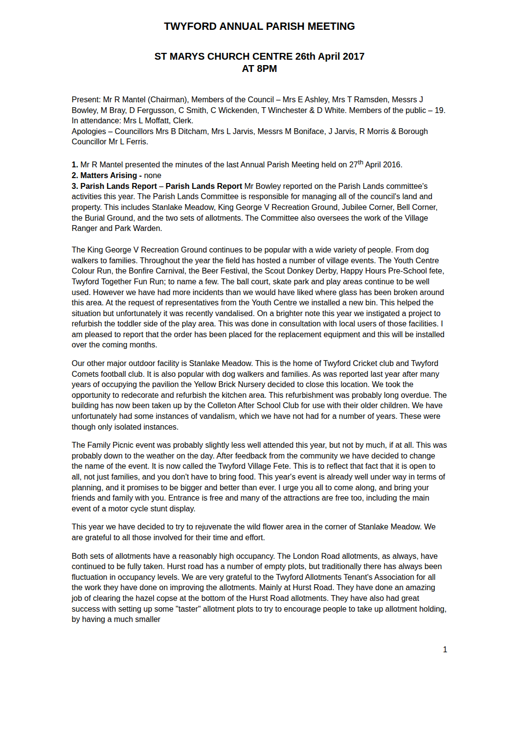TWYFORD ANNUAL PARISH MEETING
ST MARYS CHURCH CENTRE 26th April 2017
AT 8PM
Present: Mr R Mantel (Chairman), Members of the Council – Mrs E Ashley, Mrs T Ramsden, Messrs J Bowley, M Bray, D Fergusson, C Smith, C Wickenden, T Winchester & D White. Members of the public – 19.
In attendance: Mrs L Moffatt, Clerk.
Apologies – Councillors Mrs B Ditcham, Mrs L Jarvis, Messrs M Boniface, J Jarvis, R Morris & Borough Councillor Mr L Ferris.
1. Mr R Mantel presented the minutes of the last Annual Parish Meeting held on 27th April 2016.
2. Matters Arising - none
3. Parish Lands Report – Parish Lands Report Mr Bowley reported on the Parish Lands committee's activities this year. The Parish Lands Committee is responsible for managing all of the council's land and property. This includes Stanlake Meadow, King George V Recreation Ground, Jubilee Corner, Bell Corner, the Burial Ground, and the two sets of allotments. The Committee also oversees the work of the Village Ranger and Park Warden.
The King George V Recreation Ground continues to be popular with a wide variety of people. From dog walkers to families. Throughout the year the field has hosted a number of village events. The Youth Centre Colour Run, the Bonfire Carnival, the Beer Festival, the Scout Donkey Derby, Happy Hours Pre-School fete, Twyford Together Fun Run; to name a few. The ball court, skate park and play areas continue to be well used. However we have had more incidents than we would have liked where glass has been broken around this area. At the request of representatives from the Youth Centre we installed a new bin. This helped the situation but unfortunately it was recently vandalised. On a brighter note this year we instigated a project to refurbish the toddler side of the play area. This was done in consultation with local users of those facilities. I am pleased to report that the order has been placed for the replacement equipment and this will be installed over the coming months.
Our other major outdoor facility is Stanlake Meadow. This is the home of Twyford Cricket club and Twyford Comets football club. It is also popular with dog walkers and families. As was reported last year after many years of occupying the pavilion the Yellow Brick Nursery decided to close this location. We took the opportunity to redecorate and refurbish the kitchen area. This refurbishment was probably long overdue. The building has now been taken up by the Colleton After School Club for use with their older children. We have unfortunately had some instances of vandalism, which we have not had for a number of years. These were though only isolated instances.
The Family Picnic event was probably slightly less well attended this year, but not by much, if at all. This was probably down to the weather on the day. After feedback from the community we have decided to change the name of the event. It is now called the Twyford Village Fete. This is to reflect that fact that it is open to all, not just families, and you don't have to bring food. This year's event is already well under way in terms of planning, and it promises to be bigger and better than ever. I urge you all to come along, and bring your friends and family with you. Entrance is free and many of the attractions are free too, including the main event of a motor cycle stunt display.
This year we have decided to try to rejuvenate the wild flower area in the corner of Stanlake Meadow. We are grateful to all those involved for their time and effort.
Both sets of allotments have a reasonably high occupancy. The London Road allotments, as always, have continued to be fully taken. Hurst road has a number of empty plots, but traditionally there has always been fluctuation in occupancy levels. We are very grateful to the Twyford Allotments Tenant's Association for all the work they have done on improving the allotments. Mainly at Hurst Road. They have done an amazing job of clearing the hazel copse at the bottom of the Hurst Road allotments. They have also had great success with setting up some "taster" allotment plots to try to encourage people to take up allotment holding, by having a much smaller
1